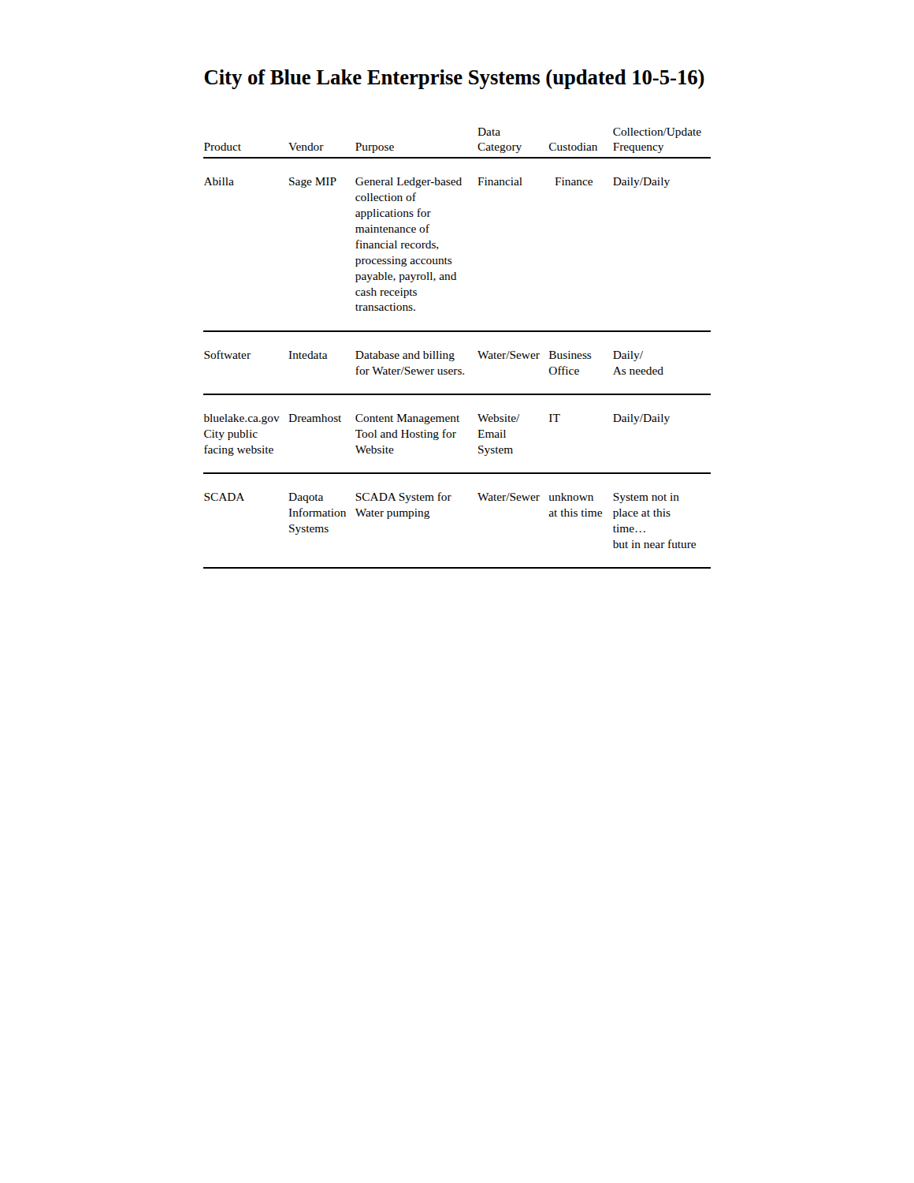City of Blue Lake Enterprise Systems (updated 10-5-16)
| Product | Vendor | Purpose | Data Category | Custodian | Collection/Update Frequency |
| --- | --- | --- | --- | --- | --- |
| Abilla | Sage MIP | General Ledger-based collection of applications for maintenance of financial records, processing accounts payable, payroll, and cash receipts transactions. | Financial | Finance | Daily/Daily |
| Softwater | Intedata | Database and billing for Water/Sewer users. | Water/Sewer | Business Office | Daily/ As needed |
| bluelake.ca.gov City public facing website | Dreamhost | Content Management Tool and Hosting for Website | Website/ Email System | IT | Daily/Daily |
| SCADA | Daqota Information Systems | SCADA System for Water pumping | Water/Sewer | unknown at this time | System not in place at this time… but in near future |